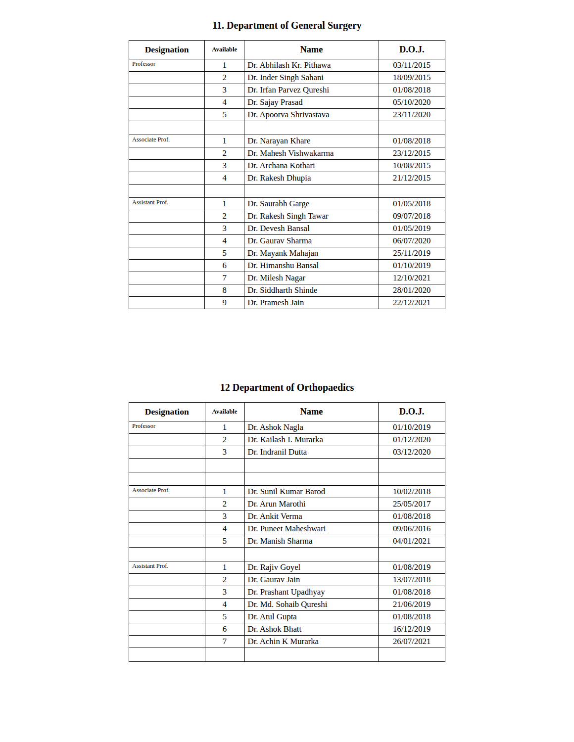11. Department of General Surgery
| Designation | Available | Name | D.O.J. |
| --- | --- | --- | --- |
| Professor | 1 | Dr. Abhilash Kr. Pithawa | 03/11/2015 |
| | 2 | Dr. Inder Singh Sahani | 18/09/2015 |
| | 3 | Dr. Irfan Parvez Qureshi | 01/08/2018 |
| | 4 | Dr. Sajay Prasad | 05/10/2020 |
| | 5 | Dr. Apoorva Shrivastava | 23/11/2020 |
| Associate Prof. | 1 | Dr. Narayan Khare | 01/08/2018 |
| | 2 | Dr. Mahesh Vishwakarma | 23/12/2015 |
| | 3 | Dr. Archana Kothari | 10/08/2015 |
| | 4 | Dr. Rakesh Dhupia | 21/12/2015 |
| Assistant Prof. | 1 | Dr. Saurabh Garge | 01/05/2018 |
| | 2 | Dr. Rakesh Singh Tawar | 09/07/2018 |
| | 3 | Dr. Devesh Bansal | 01/05/2019 |
| | 4 | Dr. Gaurav Sharma | 06/07/2020 |
| | 5 | Dr. Mayank Mahajan | 25/11/2019 |
| | 6 | Dr. Himanshu Bansal | 01/10/2019 |
| | 7 | Dr. Milesh Nagar | 12/10/2021 |
| | 8 | Dr. Siddharth Shinde | 28/01/2020 |
| | 9 | Dr. Pramesh Jain | 22/12/2021 |
12 Department of Orthopaedics
| Designation | Available | Name | D.O.J. |
| --- | --- | --- | --- |
| Professor | 1 | Dr. Ashok Nagla | 01/10/2019 |
| | 2 | Dr. Kailash I. Murarka | 01/12/2020 |
| | 3 | Dr. Indranil Dutta | 03/12/2020 |
| Associate Prof. | 1 | Dr. Sunil Kumar Barod | 10/02/2018 |
| | 2 | Dr. Arun Marothi | 25/05/2017 |
| | 3 | Dr. Ankit Verma | 01/08/2018 |
| | 4 | Dr. Puneet Maheshwari | 09/06/2016 |
| | 5 | Dr. Manish Sharma | 04/01/2021 |
| Assistant Prof. | 1 | Dr. Rajiv Goyel | 01/08/2019 |
| | 2 | Dr. Gaurav Jain | 13/07/2018 |
| | 3 | Dr. Prashant Upadhyay | 01/08/2018 |
| | 4 | Dr. Md. Sohaib Qureshi | 21/06/2019 |
| | 5 | Dr. Atul Gupta | 01/08/2018 |
| | 6 | Dr. Ashok Bhatt | 16/12/2019 |
| | 7 | Dr. Achin K Murarka | 26/07/2021 |